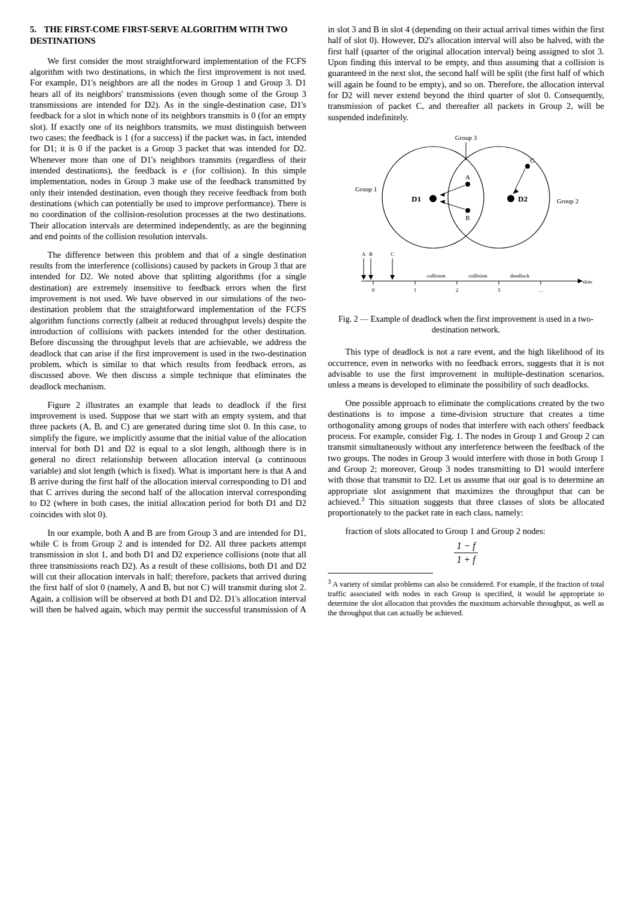5. THE FIRST-COME FIRST-SERVE ALGORITHM WITH TWO DESTINATIONS
We first consider the most straightforward implementation of the FCFS algorithm with two destinations, in which the first improvement is not used. For example, D1's neighbors are all the nodes in Group 1 and Group 3. D1 hears all of its neighbors' transmissions (even though some of the Group 3 transmissions are intended for D2). As in the single-destination case, D1's feedback for a slot in which none of its neighbors transmits is 0 (for an empty slot). If exactly one of its neighbors transmits, we must distinguish between two cases; the feedback is 1 (for a success) if the packet was, in fact, intended for D1; it is 0 if the packet is a Group 3 packet that was intended for D2. Whenever more than one of D1's neighbors transmits (regardless of their intended destinations), the feedback is e (for collision). In this simple implementation, nodes in Group 3 make use of the feedback transmitted by only their intended destination, even though they receive feedback from both destinations (which can potentially be used to improve performance). There is no coordination of the collision-resolution processes at the two destinations. Their allocation intervals are determined independently, as are the beginning and end points of the collision resolution intervals.
The difference between this problem and that of a single destination results from the interference (collisions) caused by packets in Group 3 that are intended for D2. We noted above that splitting algorithms (for a single destination) are extremely insensitive to feedback errors when the first improvement is not used. We have observed in our simulations of the two-destination problem that the straightforward implementation of the FCFS algorithm functions correctly (albeit at reduced throughput levels) despite the introduction of collisions with packets intended for the other destination. Before discussing the throughput levels that are achievable, we address the deadlock that can arise if the first improvement is used in the two-destination problem, which is similar to that which results from feedback errors, as discussed above. We then discuss a simple technique that eliminates the deadlock mechanism.
Figure 2 illustrates an example that leads to deadlock if the first improvement is used. Suppose that we start with an empty system, and that three packets (A, B, and C) are generated during time slot 0. In this case, to simplify the figure, we implicitly assume that the initial value of the allocation interval for both D1 and D2 is equal to a slot length, although there is in general no direct relationship between allocation interval (a continuous variable) and slot length (which is fixed). What is important here is that A and B arrive during the first half of the allocation interval corresponding to D1 and that C arrives during the second half of the allocation interval corresponding to D2 (where in both cases, the initial allocation period for both D1 and D2 coincides with slot 0).
In our example, both A and B are from Group 3 and are intended for D1, while C is from Group 2 and is intended for D2. All three packets attempt transmission in slot 1, and both D1 and D2 experience collisions (note that all three transmissions reach D2). As a result of these collisions, both D1 and D2 will cut their allocation intervals in half; therefore, packets that arrived during the first half of slot 0 (namely, A and B, but not C) will transmit during slot 2. Again, a collision will be observed at both D1 and D2. D1's allocation interval will then be halved again, which may permit the successful transmission of A in slot 3 and B in slot 4 (depending on their actual arrival times within the first half of slot 0). However, D2's allocation interval will also be halved, with the first half (quarter of the original allocation interval) being assigned to slot 3. Upon finding this interval to be empty, and thus assuming that a collision is guaranteed in the next slot, the second half will be split (the first half of which will again be found to be empty), and so on. Therefore, the allocation interval for D2 will never extend beyond the third quarter of slot 0. Consequently, transmission of packet C, and thereafter all packets in Group 2, will be suspended indefinitely.
Group 3 Group 1 Group 2 D1 D2 A B C slots 0 1 2 3 ... collision collision deadlock A B C
Fig. 2 — Example of deadlock when the first improvement is used in a two-destination network.
This type of deadlock is not a rare event, and the high likelihood of its occurrence, even in networks with no feedback errors, suggests that it is not advisable to use the first improvement in multiple-destination scenarios, unless a means is developed to eliminate the possibility of such deadlocks.
One possible approach to eliminate the complications created by the two destinations is to impose a time-division structure that creates a time orthogonality among groups of nodes that interfere with each others' feedback process. For example, consider Fig. 1. The nodes in Group 1 and Group 2 can transmit simultaneously without any interference between the feedback of the two groups. The nodes in Group 3 would interfere with those in both Group 1 and Group 2; moreover, Group 3 nodes transmitting to D1 would interfere with those that transmit to D2. Let us assume that our goal is to determine an appropriate slot assignment that maximizes the throughput that can be achieved.3 This situation suggests that three classes of slots be allocated proportionately to the packet rate in each class, namely:
fraction of slots allocated to Group 1 and Group 2 nodes:
1 − f 1 + f
3 A variety of similar problems can also be considered. For example, if the fraction of total traffic associated with nodes in each Group is specified, it would be appropriate to determine the slot allocation that provides the maximum achievable throughput, as well as the throughput that can actually be achieved.